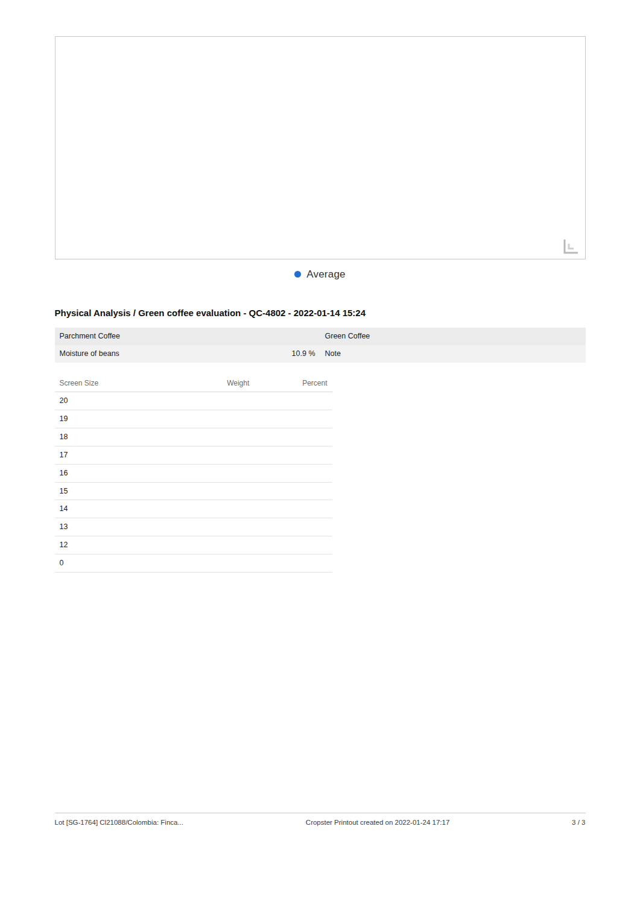Average
Physical Analysis / Green coffee evaluation - QC-4802 - 2022-01-14 15:24
| Parchment Coffee | Green Coffee |
| Moisture of beans 10.9 % | Note |
| Screen Size | Weight | Percent |
| --- | --- | --- |
| 20 | | |
| 19 | | |
| 18 | | |
| 17 | | |
| 16 | | |
| 15 | | |
| 14 | | |
| 13 | | |
| 12 | | |
| 0 | | |
Lot [SG-1764] Cl21088/Colombia: Finca...
Cropster Printout created on 2022-01-24 17:17
3 / 3